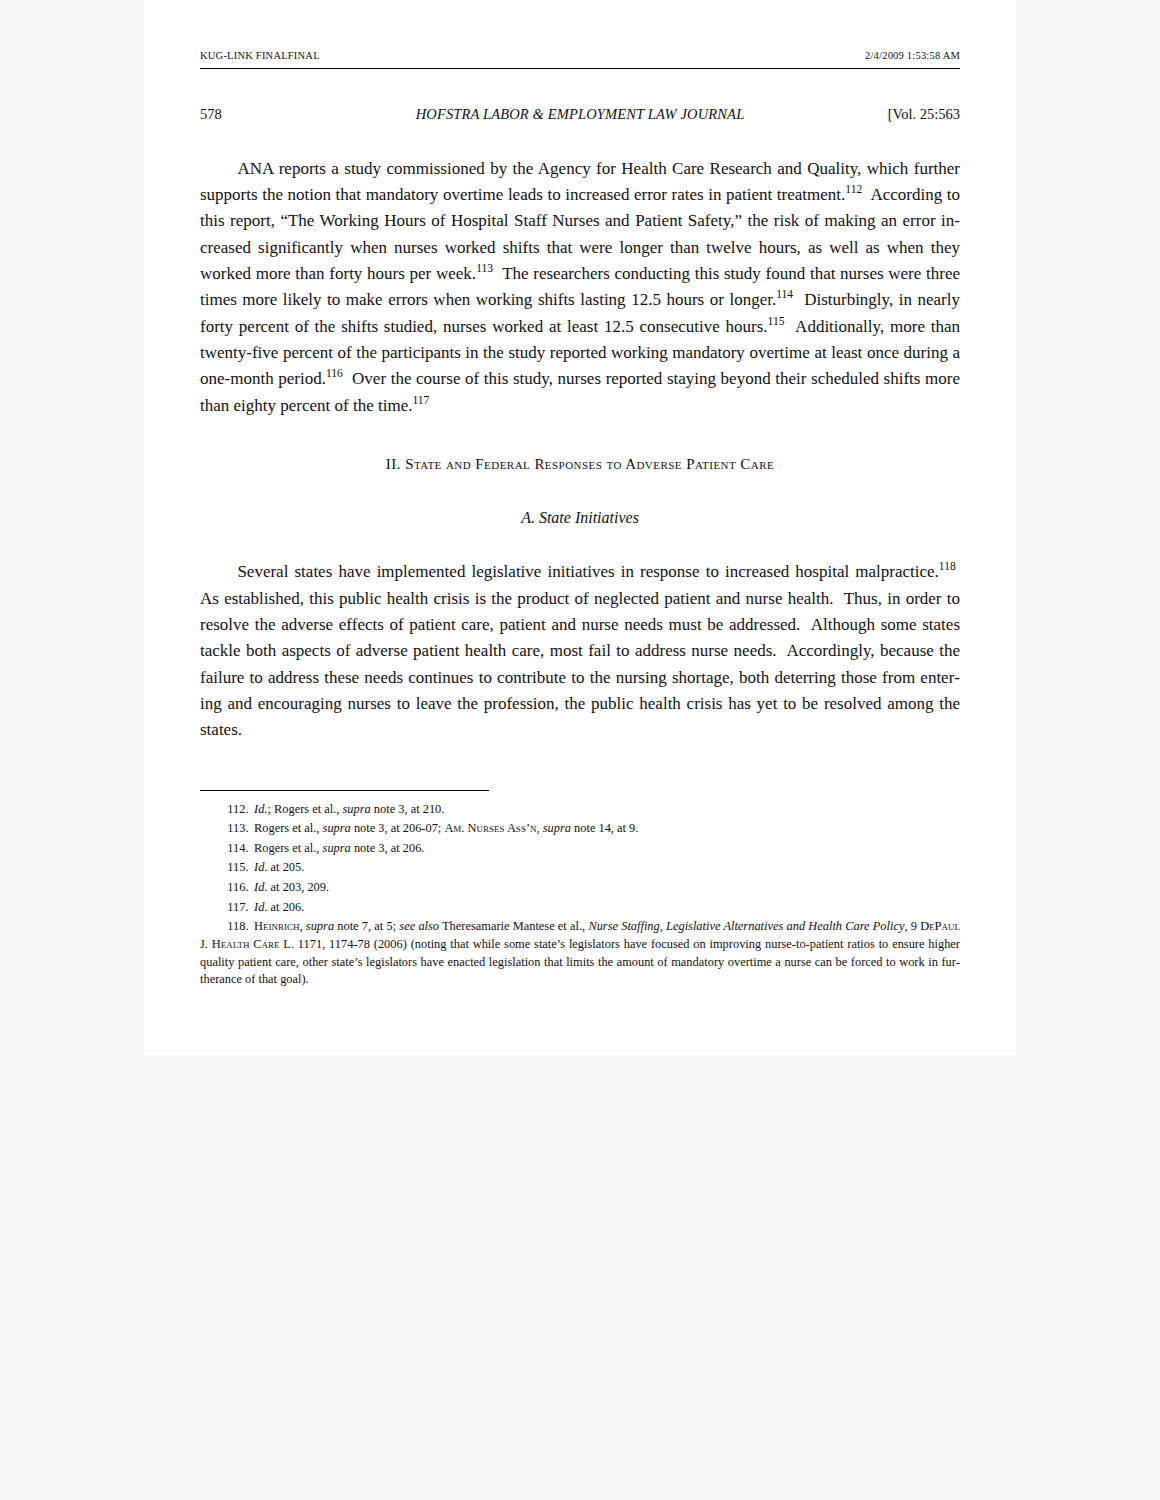Kug-Link FinalFinal 2/4/2009 1:53:58 AM
578 HOFSTRA LABOR & EMPLOYMENT LAW JOURNAL [Vol. 25:563
ANA reports a study commissioned by the Agency for Health Care Research and Quality, which further supports the notion that mandatory overtime leads to increased error rates in patient treatment.112 According to this report, “The Working Hours of Hospital Staff Nurses and Patient Safety,” the risk of making an error increased significantly when nurses worked shifts that were longer than twelve hours, as well as when they worked more than forty hours per week.113 The researchers conducting this study found that nurses were three times more likely to make errors when working shifts lasting 12.5 hours or longer.114 Disturbingly, in nearly forty percent of the shifts studied, nurses worked at least 12.5 consecutive hours.115 Additionally, more than twenty-five percent of the participants in the study reported working mandatory overtime at least once during a one-month period.116 Over the course of this study, nurses reported staying beyond their scheduled shifts more than eighty percent of the time.117
II. State and Federal Responses to Adverse Patient Care
A. State Initiatives
Several states have implemented legislative initiatives in response to increased hospital malpractice.118 As established, this public health crisis is the product of neglected patient and nurse health. Thus, in order to resolve the adverse effects of patient care, patient and nurse needs must be addressed. Although some states tackle both aspects of adverse patient health care, most fail to address nurse needs. Accordingly, because the failure to address these needs continues to contribute to the nursing shortage, both deterring those from entering and encouraging nurses to leave the profession, the public health crisis has yet to be resolved among the states.
112. Id.; Rogers et al., supra note 3, at 210.
113. Rogers et al., supra note 3, at 206-07; Am. Nurses Ass’n, supra note 14, at 9.
114. Rogers et al., supra note 3, at 206.
115. Id. at 205.
116. Id. at 203, 209.
117. Id. at 206.
118. Heinrich, supra note 7, at 5; see also Theresamarie Mantese et al., Nurse Staffing, Legislative Alternatives and Health Care Policy, 9 DePaul J. Health Care L. 1171, 1174-78 (2006) (noting that while some state’s legislators have focused on improving nurse-to-patient ratios to ensure higher quality patient care, other state’s legislators have enacted legislation that limits the amount of mandatory overtime a nurse can be forced to work in furtherance of that goal).